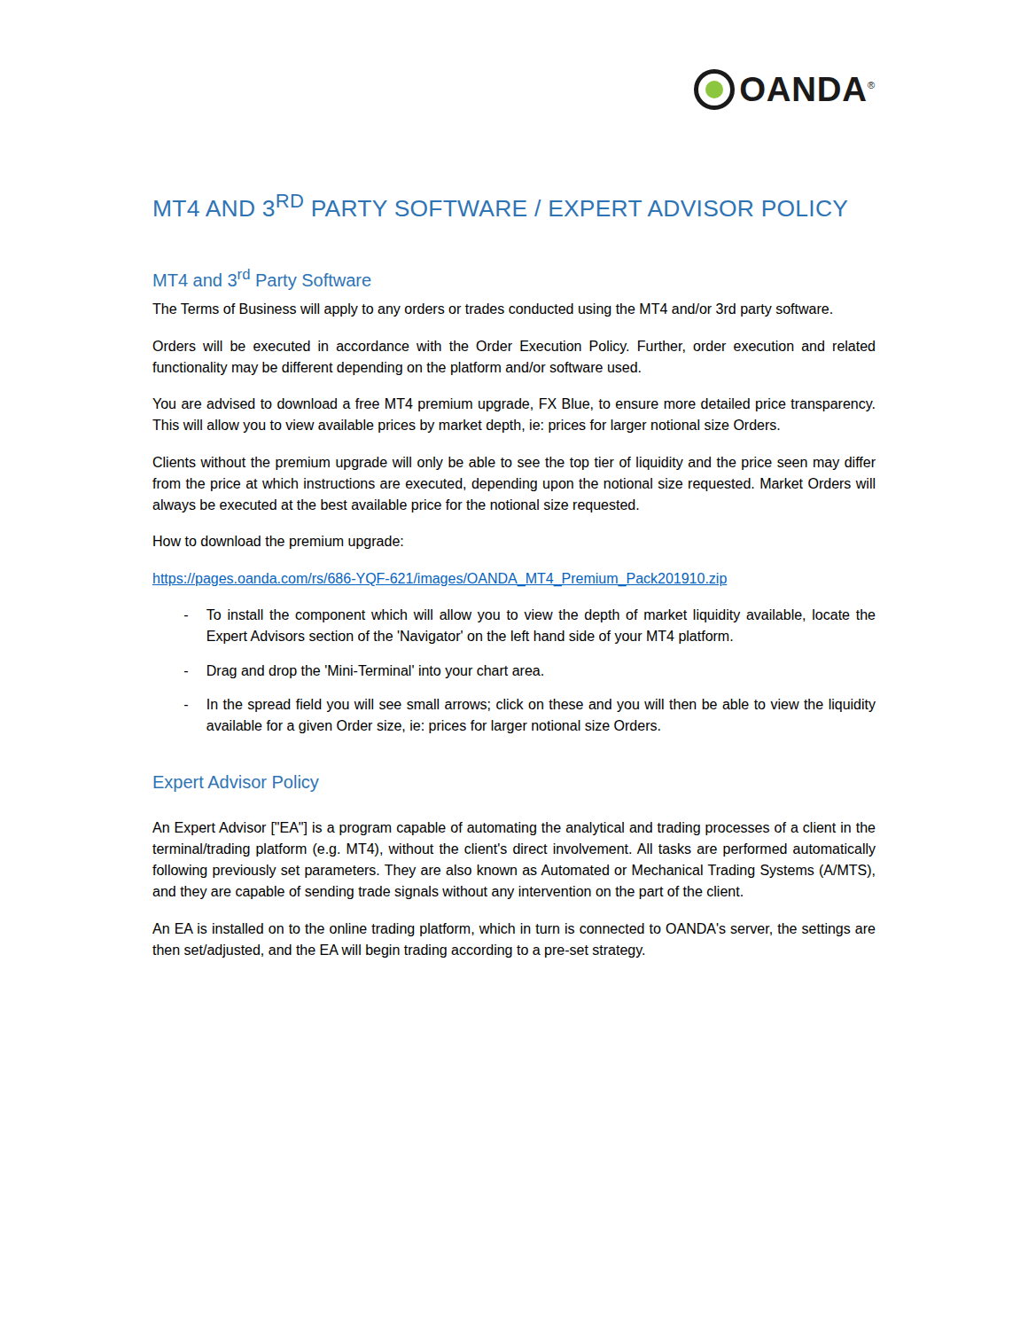OANDA®
MT4 AND 3RD PARTY SOFTWARE / EXPERT ADVISOR POLICY
MT4 and 3rd Party Software
The Terms of Business will apply to any orders or trades conducted using the MT4 and/or 3rd party software.
Orders will be executed in accordance with the Order Execution Policy. Further, order execution and related functionality may be different depending on the platform and/or software used.
You are advised to download a free MT4 premium upgrade, FX Blue, to ensure more detailed price transparency. This will allow you to view available prices by market depth, ie: prices for larger notional size Orders.
Clients without the premium upgrade will only be able to see the top tier of liquidity and the price seen may differ from the price at which instructions are executed, depending upon the notional size requested. Market Orders will always be executed at the best available price for the notional size requested.
How to download the premium upgrade:
https://pages.oanda.com/rs/686-YQF-621/images/OANDA_MT4_Premium_Pack201910.zip
To install the component which will allow you to view the depth of market liquidity available, locate the Expert Advisors section of the 'Navigator' on the left hand side of your MT4 platform.
Drag and drop the 'Mini-Terminal' into your chart area.
In the spread field you will see small arrows; click on these and you will then be able to view the liquidity available for a given Order size, ie: prices for larger notional size Orders.
Expert Advisor Policy
An Expert Advisor ["EA"] is a program capable of automating the analytical and trading processes of a client in the terminal/trading platform (e.g. MT4), without the client's direct involvement. All tasks are performed automatically following previously set parameters. They are also known as Automated or Mechanical Trading Systems (A/MTS), and they are capable of sending trade signals without any intervention on the part of the client.
An EA is installed on to the online trading platform, which in turn is connected to OANDA's server, the settings are then set/adjusted, and the EA will begin trading according to a pre-set strategy.